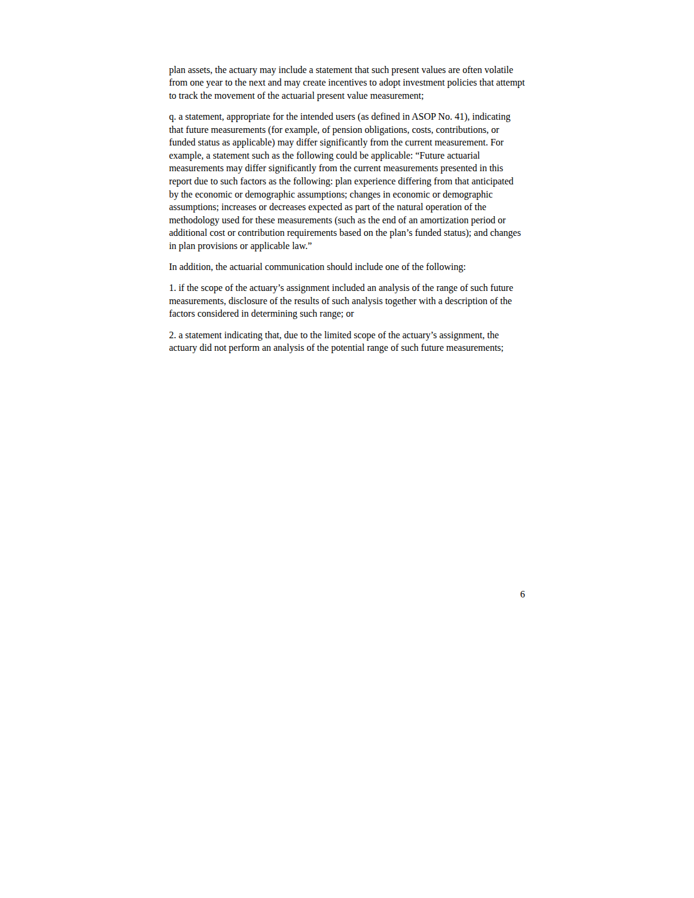plan assets, the actuary may include a statement that such present values are often volatile from one year to the next and may create incentives to adopt investment policies that attempt to track the movement of the actuarial present value measurement;
q. a statement, appropriate for the intended users (as defined in ASOP No. 41), indicating that future measurements (for example, of pension obligations, costs, contributions, or funded status as applicable) may differ significantly from the current measurement. For example, a statement such as the following could be applicable: “Future actuarial measurements may differ significantly from the current measurements presented in this report due to such factors as the following: plan experience differing from that anticipated by the economic or demographic assumptions; changes in economic or demographic assumptions; increases or decreases expected as part of the natural operation of the methodology used for these measurements (such as the end of an amortization period or additional cost or contribution requirements based on the plan’s funded status); and changes in plan provisions or applicable law.”
In addition, the actuarial communication should include one of the following:
1. if the scope of the actuary’s assignment included an analysis of the range of such future measurements, disclosure of the results of such analysis together with a description of the factors considered in determining such range; or
2. a statement indicating that, due to the limited scope of the actuary’s assignment, the actuary did not perform an analysis of the potential range of such future measurements;
6